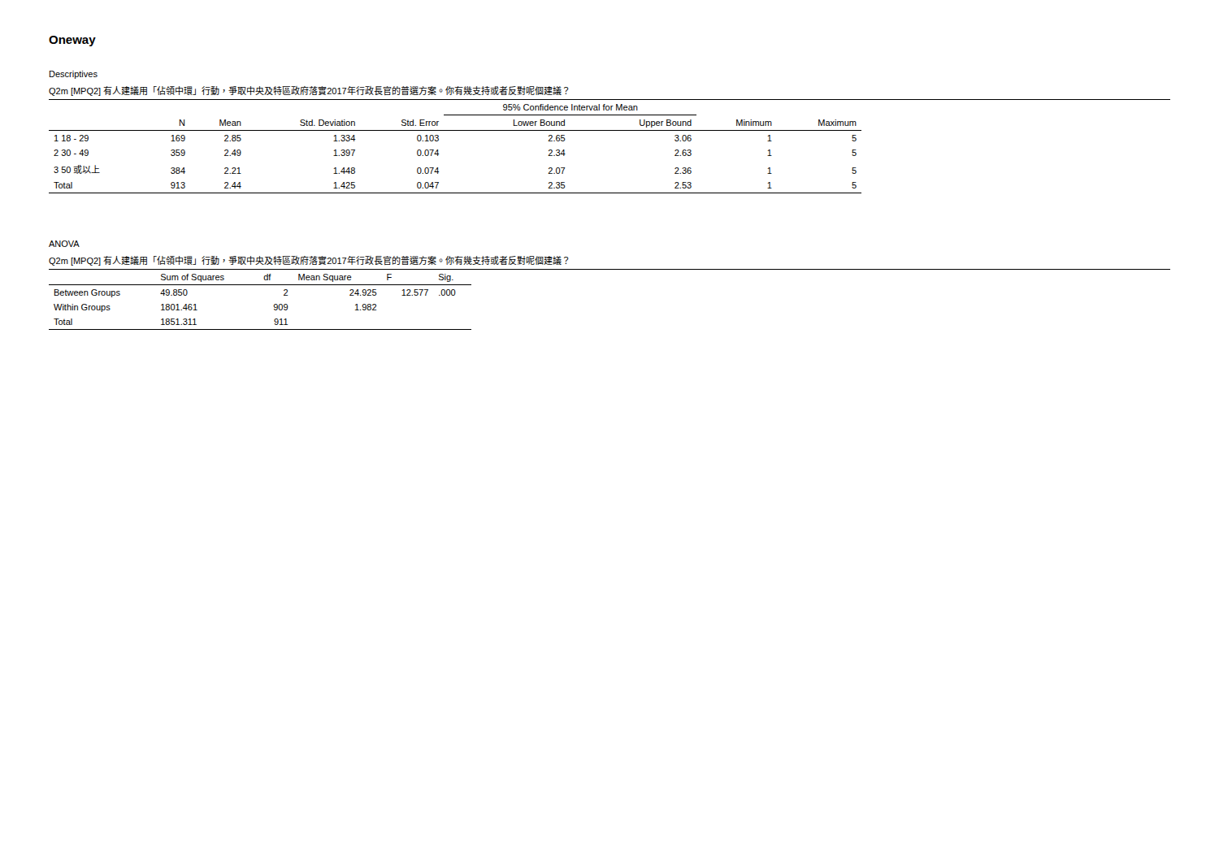Oneway
Descriptives
Q2m [MPQ2] 有人建議用「佔領中環」行動，爭取中央及特區政府落實2017年行政長官的普選方案。你有幾支持或者反對呢個建議？
| | | | | | 95% Confidence Interval for Mean | | |
| --- | --- | --- | --- | --- | --- | --- | --- |
| | N | Mean | Std. Deviation | Std. Error | Lower Bound | Upper Bound | Minimum | Maximum |
| 1 18 - 29 | 169 | 2.85 | 1.334 | 0.103 | 2.65 | 3.06 | 1 | 5 |
| 2 30 - 49 | 359 | 2.49 | 1.397 | 0.074 | 2.34 | 2.63 | 1 | 5 |
| 3 50 或以上 | 384 | 2.21 | 1.448 | 0.074 | 2.07 | 2.36 | 1 | 5 |
| Total | 913 | 2.44 | 1.425 | 0.047 | 2.35 | 2.53 | 1 | 5 |
ANOVA
Q2m [MPQ2] 有人建議用「佔領中環」行動，爭取中央及特區政府落實2017年行政長官的普選方案。你有幾支持或者反對呢個建議？
| | Sum of Squares | df | Mean Square | F | Sig. |
| --- | --- | --- | --- | --- | --- |
| Between Groups | 49.850 | 2 | 24.925 | 12.577 | .000 |
| Within Groups | 1801.461 | 909 | 1.982 | | |
| Total | 1851.311 | 911 | | | |